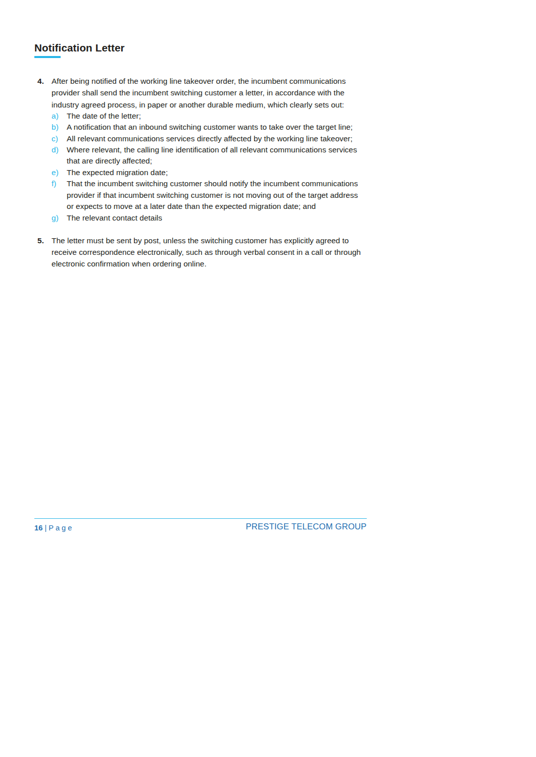Notification Letter
After being notified of the working line takeover order, the incumbent communications provider shall send the incumbent switching customer a letter, in accordance with the industry agreed process, in paper or another durable medium, which clearly sets out:
The date of the letter;
A notification that an inbound switching customer wants to take over the target line;
All relevant communications services directly affected by the working line takeover;
Where relevant, the calling line identification of all relevant communications services that are directly affected;
The expected migration date;
That the incumbent switching customer should notify the incumbent communications provider if that incumbent switching customer is not moving out of the target address or expects to move at a later date than the expected migration date; and
The relevant contact details
The letter must be sent by post, unless the switching customer has explicitly agreed to receive correspondence electronically, such as through verbal consent in a call or through electronic confirmation when ordering online.
16 | P a g e
PRESTIGE TELECOM GROUP